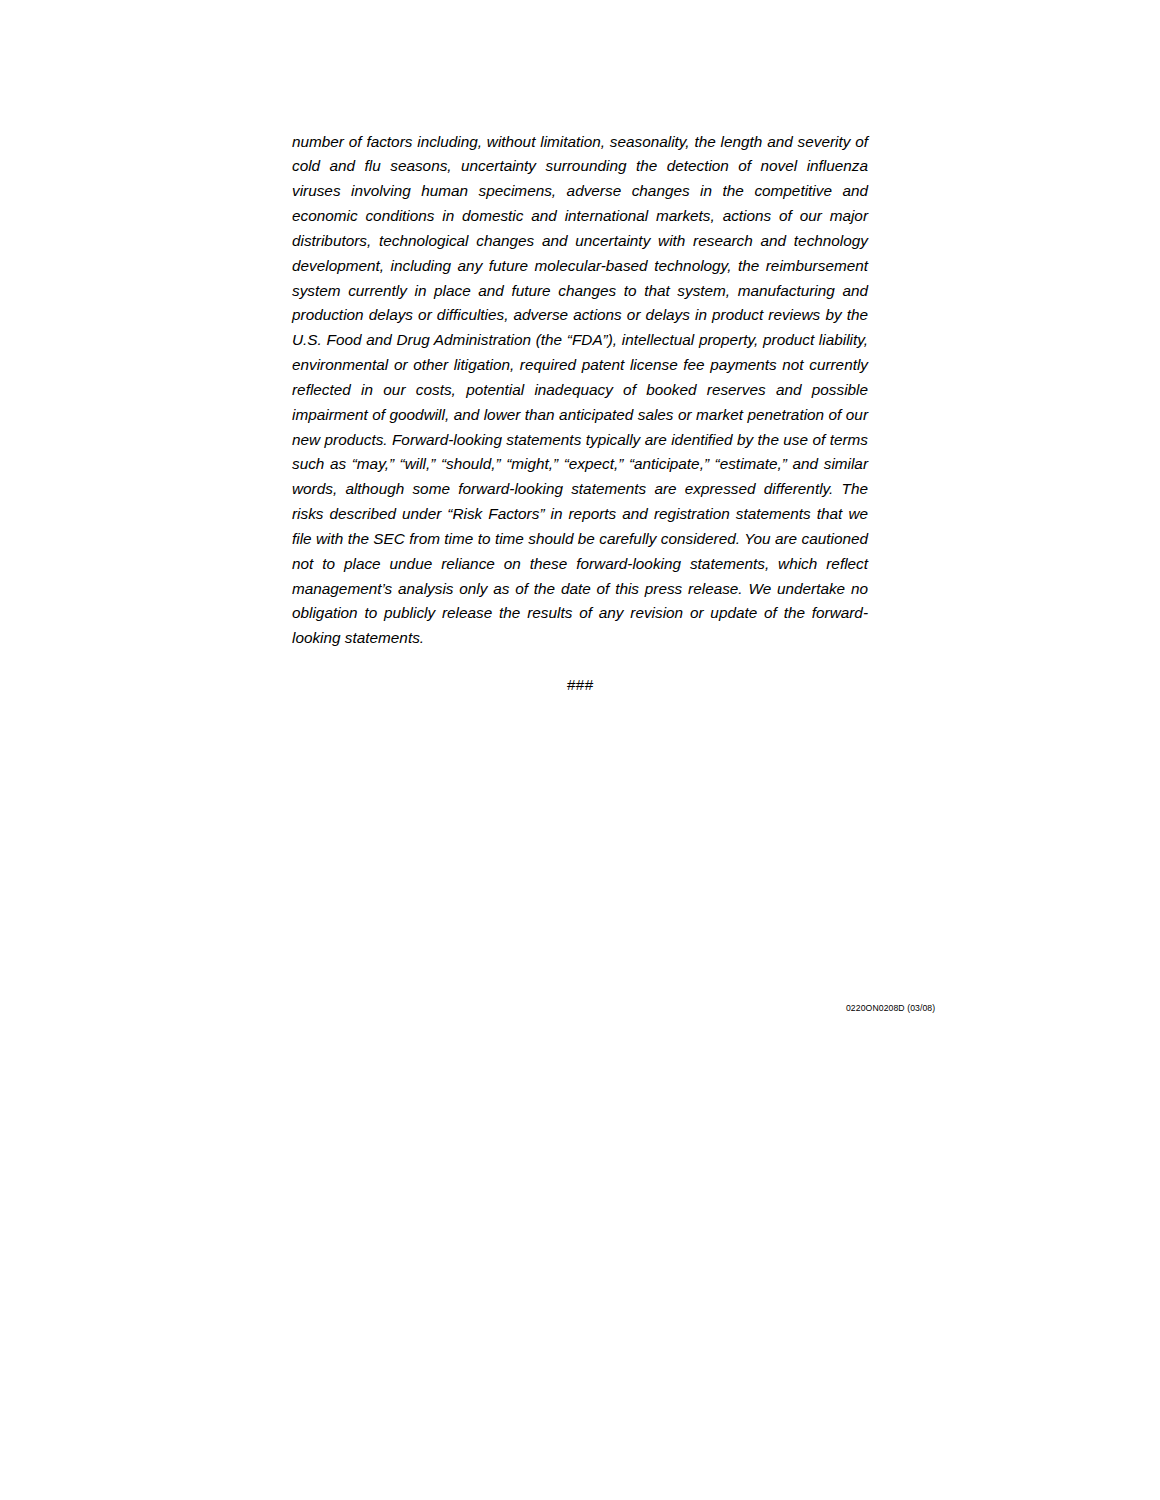number of factors including, without limitation, seasonality, the length and severity of cold and flu seasons, uncertainty surrounding the detection of novel influenza viruses involving human specimens, adverse changes in the competitive and economic conditions in domestic and international markets, actions of our major distributors, technological changes and uncertainty with research and technology development, including any future molecular-based technology, the reimbursement system currently in place and future changes to that system, manufacturing and production delays or difficulties, adverse actions or delays in product reviews by the U.S. Food and Drug Administration (the “FDA”), intellectual property, product liability, environmental or other litigation, required patent license fee payments not currently reflected in our costs, potential inadequacy of booked reserves and possible impairment of goodwill, and lower than anticipated sales or market penetration of our new products. Forward-looking statements typically are identified by the use of terms such as “may,” “will,” “should,” “might,” “expect,” “anticipate,” “estimate,” and similar words, although some forward-looking statements are expressed differently. The risks described under “Risk Factors” in reports and registration statements that we file with the SEC from time to time should be carefully considered. You are cautioned not to place undue reliance on these forward-looking statements, which reflect management’s analysis only as of the date of this press release. We undertake no obligation to publicly release the results of any revision or update of the forward-looking statements.
###
0220ON0208D (03/08)